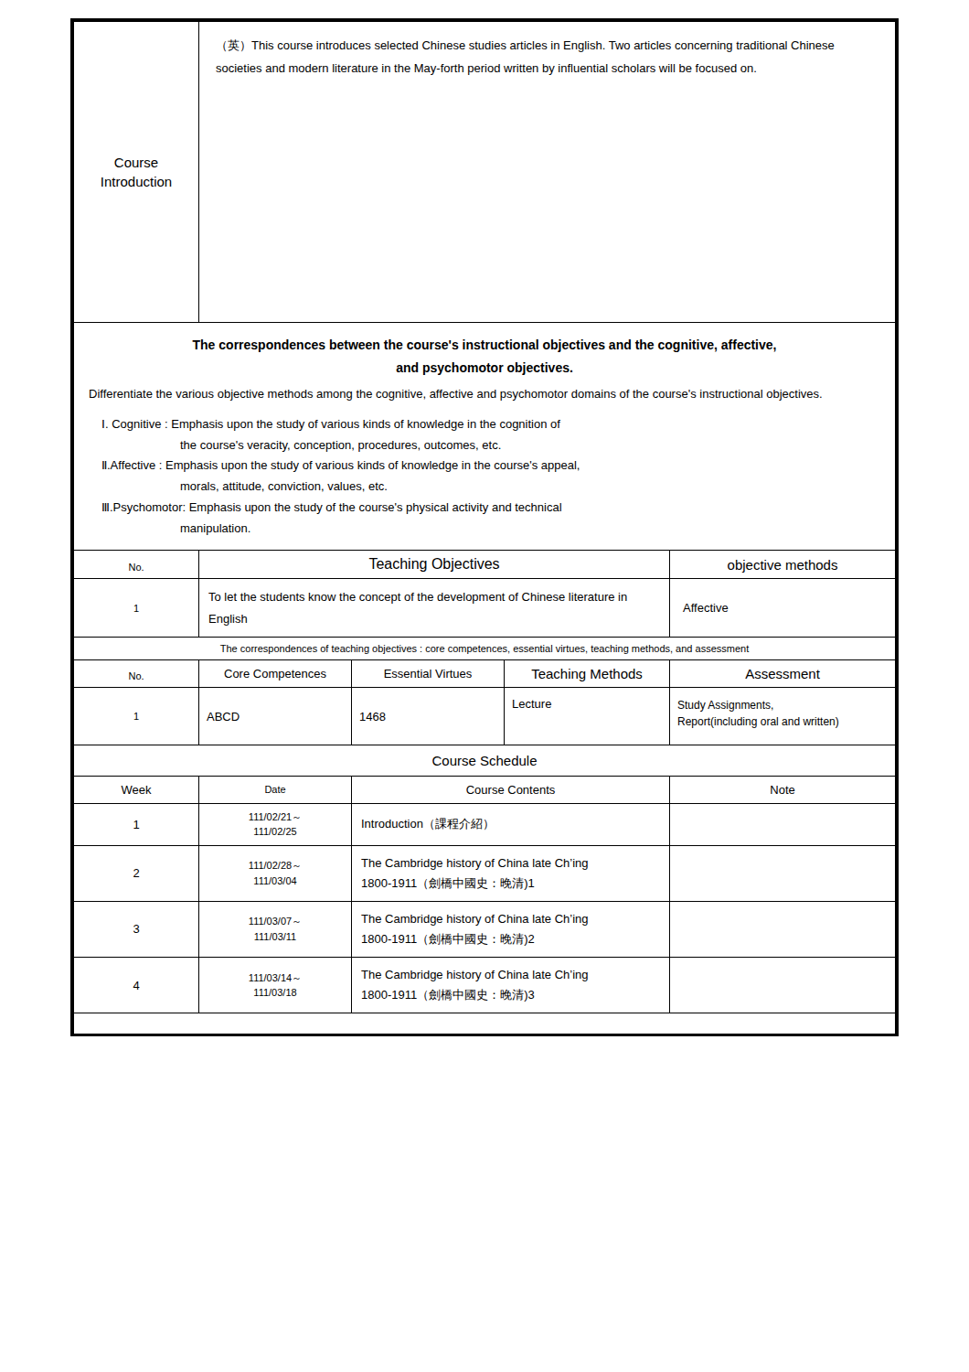| Course Introduction | （英）This course introduces selected Chinese studies articles in English. Two articles concerning traditional Chinese societies and modern literature in the May-forth period written by influential scholars will be focused on. |
| The correspondences between the course's instructional objectives and the cognitive, affective, and psychomotor objectives. Differentiate the various objective methods among the cognitive, affective and psychomotor domains of the course's instructional objectives. Ⅰ. Cognitive : Emphasis upon the study of various kinds of knowledge in the cognition of the course's veracity, conception, procedures, outcomes, etc. Ⅱ.Affective : Emphasis upon the study of various kinds of knowledge in the course's appeal, morals, attitude, conviction, values, etc. Ⅲ.Psychomotor: Emphasis upon the study of the course's physical activity and technical manipulation. |
| No. | Teaching Objectives | objective methods |
| 1 | To let the students know the concept of the development of Chinese literature in English | Affective |
| The correspondences of teaching objectives : core competences, essential virtues, teaching methods, and assessment |
| No. | Core Competences | Essential Virtues | Teaching Methods | Assessment |
| 1 | ABCD | 1468 | Lecture | Study Assignments, Report(including oral and written) |
| Course Schedule |
| Week | Date | Course Contents | Note |
| 1 | 111/02/21～ 111/02/25 | Introduction（課程介紹） | |
| 2 | 111/02/28～ 111/03/04 | The Cambridge history of China late Ch’ing 1800-1911（劍橋中國史：晚清)1 | |
| 3 | 111/03/07～ 111/03/11 | The Cambridge history of China late Ch’ing 1800-1911（劍橋中國史：晚清)2 | |
| 4 | 111/03/14～ 111/03/18 | The Cambridge history of China late Ch’ing 1800-1911（劍橋中國史：晚清)3 | |